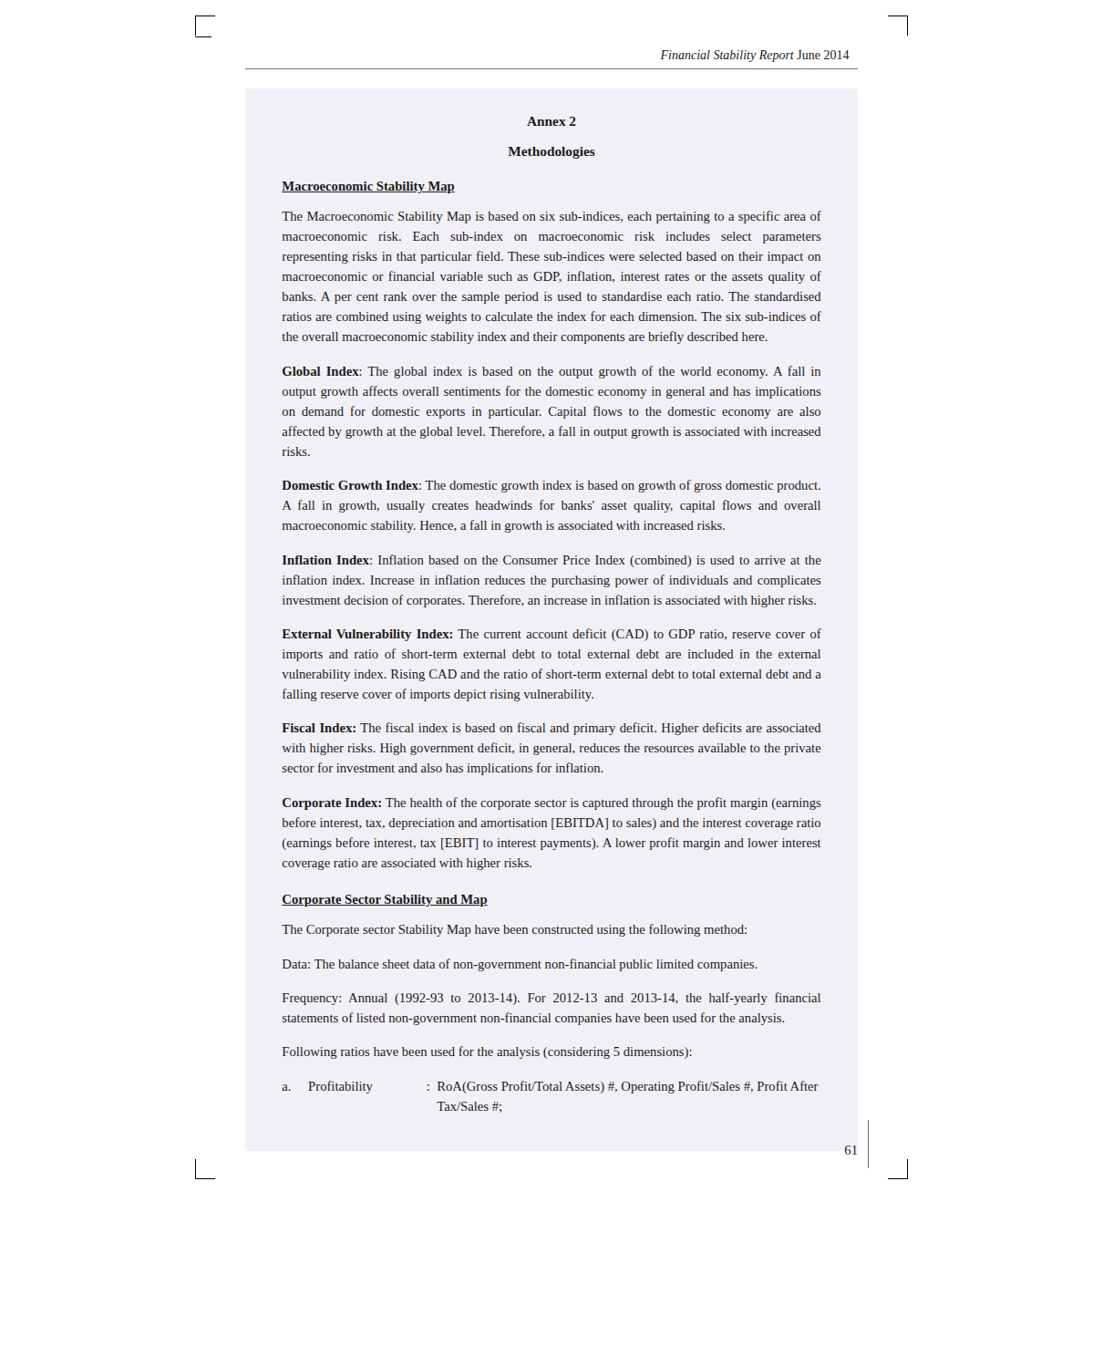Financial Stability Report June 2014
Annex 2
Methodologies
Macroeconomic Stability Map
The Macroeconomic Stability Map is based on six sub-indices, each pertaining to a specific area of macroeconomic risk. Each sub-index on macroeconomic risk includes select parameters representing risks in that particular field. These sub-indices were selected based on their impact on macroeconomic or financial variable such as GDP, inflation, interest rates or the assets quality of banks. A per cent rank over the sample period is used to standardise each ratio. The standardised ratios are combined using weights to calculate the index for each dimension. The six sub-indices of the overall macroeconomic stability index and their components are briefly described here.
Global Index: The global index is based on the output growth of the world economy. A fall in output growth affects overall sentiments for the domestic economy in general and has implications on demand for domestic exports in particular. Capital flows to the domestic economy are also affected by growth at the global level. Therefore, a fall in output growth is associated with increased risks.
Domestic Growth Index: The domestic growth index is based on growth of gross domestic product. A fall in growth, usually creates headwinds for banks' asset quality, capital flows and overall macroeconomic stability. Hence, a fall in growth is associated with increased risks.
Inflation Index: Inflation based on the Consumer Price Index (combined) is used to arrive at the inflation index. Increase in inflation reduces the purchasing power of individuals and complicates investment decision of corporates. Therefore, an increase in inflation is associated with higher risks.
External Vulnerability Index: The current account deficit (CAD) to GDP ratio, reserve cover of imports and ratio of short-term external debt to total external debt are included in the external vulnerability index. Rising CAD and the ratio of short-term external debt to total external debt and a falling reserve cover of imports depict rising vulnerability.
Fiscal Index: The fiscal index is based on fiscal and primary deficit. Higher deficits are associated with higher risks. High government deficit, in general, reduces the resources available to the private sector for investment and also has implications for inflation.
Corporate Index: The health of the corporate sector is captured through the profit margin (earnings before interest, tax, depreciation and amortisation [EBITDA] to sales) and the interest coverage ratio (earnings before interest, tax [EBIT] to interest payments). A lower profit margin and lower interest coverage ratio are associated with higher risks.
Corporate Sector Stability and Map
The Corporate sector Stability Map have been constructed using the following method:
Data: The balance sheet data of non-government non-financial public limited companies.
Frequency: Annual (1992-93 to 2013-14). For 2012-13 and 2013-14, the half-yearly financial statements of listed non-government non-financial companies have been used for the analysis.
Following ratios have been used for the analysis (considering 5 dimensions):
a. Profitability : RoA(Gross Profit/Total Assets) #, Operating Profit/Sales #, Profit After Tax/Sales #;
61